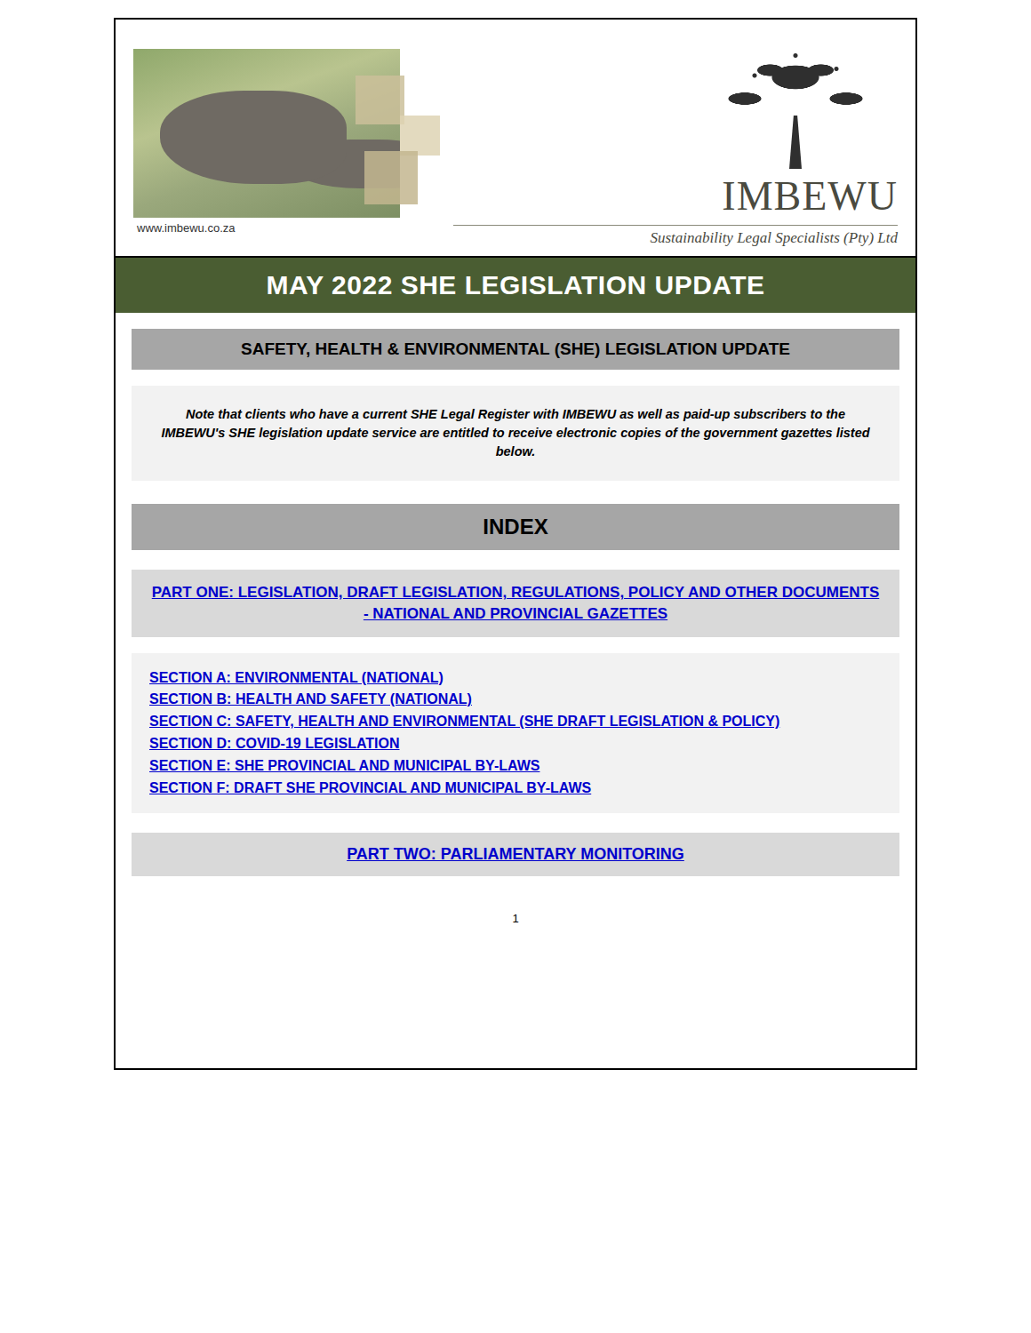www.imbewu.co.za
IMBEWU
Sustainability Legal Specialists (Pty) Ltd
MAY 2022 SHE LEGISLATION UPDATE
SAFETY, HEALTH & ENVIRONMENTAL (SHE) LEGISLATION UPDATE
Note that clients who have a current SHE Legal Register with IMBEWU as well as paid-up subscribers to the IMBEWU's SHE legislation update service are entitled to receive electronic copies of the government gazettes listed below.
INDEX
PART ONE: LEGISLATION, DRAFT LEGISLATION, REGULATIONS, POLICY AND OTHER DOCUMENTS - NATIONAL AND PROVINCIAL GAZETTES
SECTION A: ENVIRONMENTAL (NATIONAL) SECTION B: HEALTH AND SAFETY (NATIONAL) SECTION C: SAFETY, HEALTH AND ENVIRONMENTAL (SHE DRAFT LEGISLATION & POLICY) SECTION D: COVID-19 LEGISLATION SECTION E: SHE PROVINCIAL AND MUNICIPAL BY-LAWS SECTION F: DRAFT SHE PROVINCIAL AND MUNICIPAL BY-LAWS
PART TWO: PARLIAMENTARY MONITORING
1